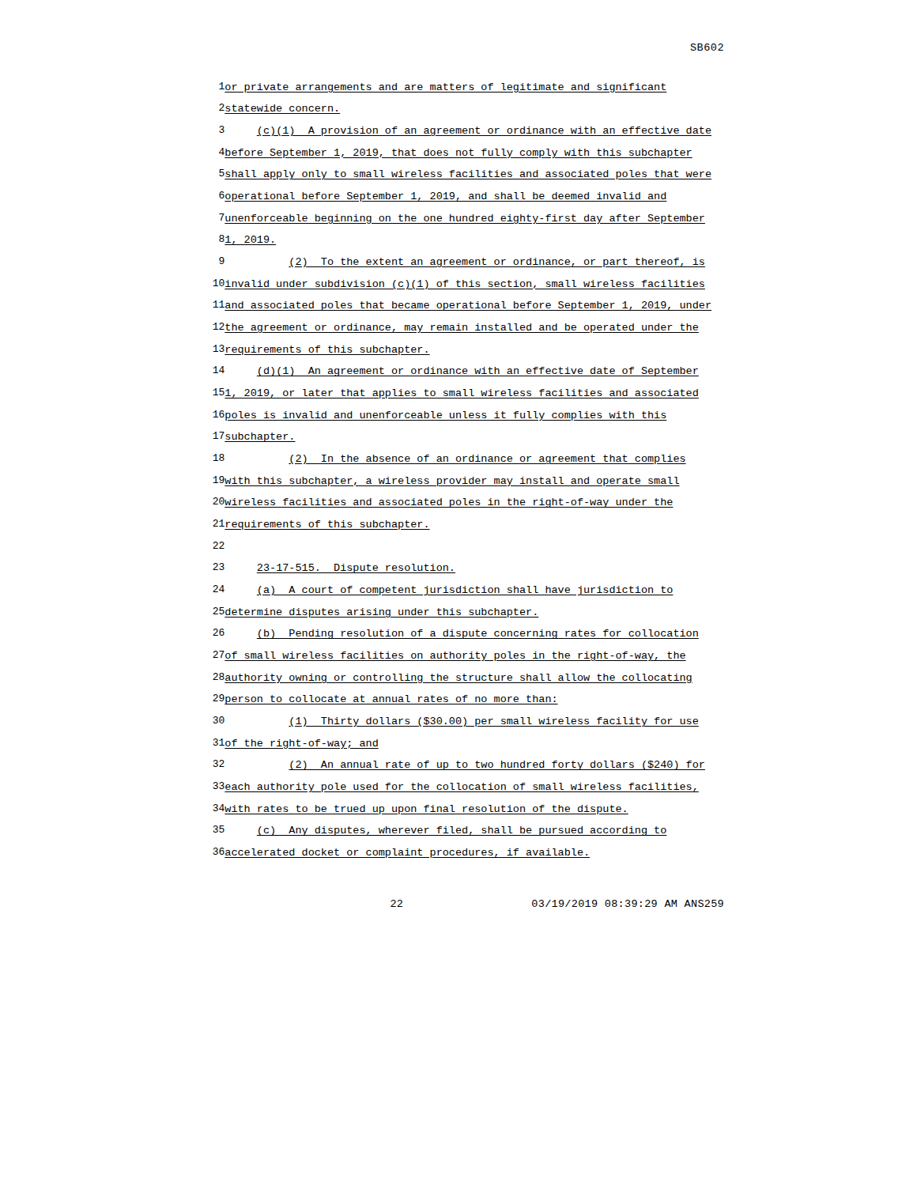SB602
| 1 | or private arrangements and are matters of legitimate and significant |
| 2 | statewide concern. |
| 3 | (c)(1) A provision of an agreement or ordinance with an effective date |
| 4 | before September 1, 2019, that does not fully comply with this subchapter |
| 5 | shall apply only to small wireless facilities and associated poles that were |
| 6 | operational before September 1, 2019, and shall be deemed invalid and |
| 7 | unenforceable beginning on the one hundred eighty-first day after September |
| 8 | 1, 2019. |
| 9 | (2) To the extent an agreement or ordinance, or part thereof, is |
| 10 | invalid under subdivision (c)(1) of this section, small wireless facilities |
| 11 | and associated poles that became operational before September 1, 2019, under |
| 12 | the agreement or ordinance, may remain installed and be operated under the |
| 13 | requirements of this subchapter. |
| 14 | (d)(1) An agreement or ordinance with an effective date of September |
| 15 | 1, 2019, or later that applies to small wireless facilities and associated |
| 16 | poles is invalid and unenforceable unless it fully complies with this |
| 17 | subchapter. |
| 18 | (2) In the absence of an ordinance or agreement that complies |
| 19 | with this subchapter, a wireless provider may install and operate small |
| 20 | wireless facilities and associated poles in the right-of-way under the |
| 21 | requirements of this subchapter. |
| 22 | |
| 23 | 23-17-515. Dispute resolution. |
| 24 | (a) A court of competent jurisdiction shall have jurisdiction to |
| 25 | determine disputes arising under this subchapter. |
| 26 | (b) Pending resolution of a dispute concerning rates for collocation |
| 27 | of small wireless facilities on authority poles in the right-of-way, the |
| 28 | authority owning or controlling the structure shall allow the collocating |
| 29 | person to collocate at annual rates of no more than: |
| 30 | (1) Thirty dollars ($30.00) per small wireless facility for use |
| 31 | of the right-of-way; and |
| 32 | (2) An annual rate of up to two hundred forty dollars ($240) for |
| 33 | each authority pole used for the collocation of small wireless facilities, |
| 34 | with rates to be trued up upon final resolution of the dispute. |
| 35 | (c) Any disputes, wherever filed, shall be pursued according to |
| 36 | accelerated docket or complaint procedures, if available. |
22
03/19/2019 08:39:29 AM ANS259